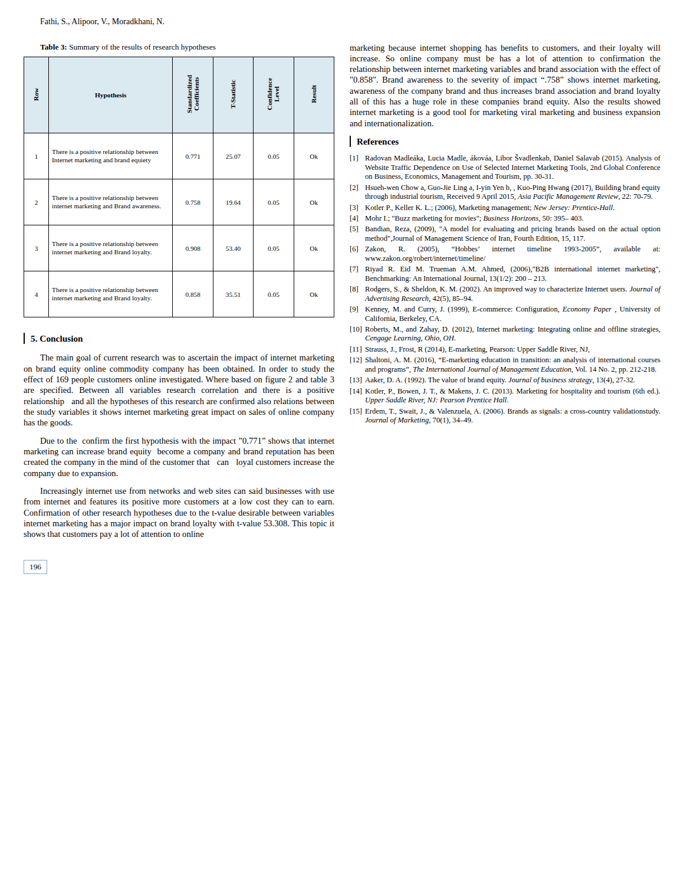Fathi, S., Alipoor, V., Moradkhani, N.
Table 3: Summary of the results of research hypotheses
| Row | Hypothesis | Standardized Coefficients | T-Statistic | Confidence Level | Result |
| --- | --- | --- | --- | --- | --- |
| 1 | There is a positive relationship between Internet marketing and brand equiety | 0.771 | 25.07 | 0.05 | Ok |
| 2 | There is a positive relationship between internet marketing and Brand awareness. | 0.758 | 19.64 | 0.05 | Ok |
| 3 | There is a positive relationship between internet marketing and Brand loyalty. | 0.908 | 53.40 | 0.05 | Ok |
| 4 | There is a positive relationship between internet marketing and Brand loyalty. | 0.858 | 35.51 | 0.05 | Ok |
5. Conclusion
The main goal of current research was to ascertain the impact of internet marketing on brand equity online commodity company has been obtained. In order to study the effect of 169 people customers online investigated. Where based on figure 2 and table 3 are specified. Between all variables research correlation and there is a positive relationship and all the hypotheses of this research are confirmed also relations between the study variables it shows internet marketing great impact on sales of online company has the goods.
Due to the confirm the first hypothesis with the impact ”0.771” shows that internet marketing can increase brand equity become a company and brand reputation has been created the company in the mind of the customer that can loyal customers increase the company due to expansion.
Increasingly internet use from networks and web sites can said businesses with use from internet and features its positive more customers at a low cost they can to earn. Confirmation of other research hypotheses due to the t-value desirable between variables internet marketing has a major impact on brand loyalty with t-value 53.308. This topic it shows that customers pay a lot of attention to online
196
marketing because internet shopping has benefits to customers, and their loyalty will increase. So online company must be has a lot of attention to confirmation the relationship between internet marketing variables and brand association with the effect of "0.858". Brand awareness to the severity of impact “.758” shows internet marketing, awareness of the company brand and thus increases brand association and brand loyalty all of this has a huge role in these companies brand equity. Also the results showed internet marketing is a good tool for marketing viral marketing and business expansion and internationalization.
References
[1] Radovan Madleáka, Lucia Madle, ákováa, Libor Švadlenkab, Daniel Salavab (2015). Analysis of Website Traffic Dependence on Use of Selected Internet Marketing Tools, 2nd Global Conference on Business, Economics, Management and Tourism, pp. 30-31.
[2] Hsueh-wen Chow a, Guo-Jie Ling a, I-yin Yen b, , Kuo-Ping Hwang (2017), Building brand equity through industrial tourism, Received 9 April 2015, Asia Pacific Management Review, 22: 70-79.
[3] Kotler P., Keller K. L.; (2006), Marketing management; New Jersey: Prentice-Hall.
[4] Mohr I.; "Buzz marketing for movies"; Business Horizons, 50: 395– 403.
[5] Bandian, Reza, (2009), "A model for evaluating and pricing brands based on the actual option method",Journal of Management Science of Iran, Fourth Edition, 15, 117.
[6] Zakon, R. (2005), “Hobbes’ internet timeline 1993-2005”, available at: www.zakon.org/robert/internet/timeline/
[7] Riyad R. Eid M. Trueman A.M. Ahmed, (2006),"B2B international internet marketing", Benchmarking: An International Journal, 13(1/2): 200 – 213.
[8] Rodgers, S., & Sheldon, K. M. (2002). An improved way to characterize Internet users. Journal of Advertising Research, 42(5), 85–94.
[9] Kenney, M. and Curry, J. (1999), E-commerce: Configuration, Economy Paper , University of California, Berkeley, CA.
[10] Roberts, M., and Zahay, D. (2012), Internet marketing: Integrating online and offline strategies, Cengage Learning, Ohio, OH.
[11] Strauss, J., Frost, R (2014), E-marketing, Pearson: Upper Saddle River, NJ,
[12] Shaltoni, A. M. (2016), “E-marketing education in transition: an analysis of international courses and programs”, The International Journal of Management Education, Vol. 14 No. 2, pp. 212-218.
[13] Aaker, D. A. (1992). The value of brand equity. Journal of business strategy, 13(4), 27-32.
[14] Kotler, P., Bowen, J. T., & Makens, J. C. (2013). Marketing for hospitality and tourism (6th ed.). Upper Saddle River, NJ: Pearson Prentice Hall.
[15] Erdem, T., Swait, J., & Valenzuela, A. (2006). Brands as signals: a cross-country validationstudy. Journal of Marketing, 70(1), 34–49.